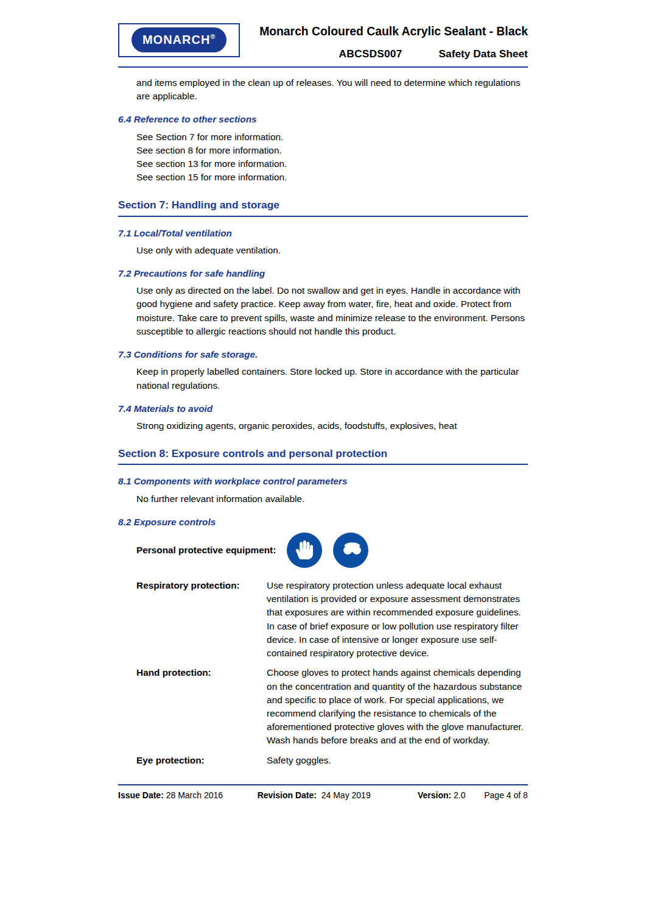MONARCH®
Monarch Coloured Caulk Acrylic Sealant - Black
ABCSDS007 Safety Data Sheet
and items employed in the clean up of releases. You will need to determine which regulations are applicable.
6.4 Reference to other sections
See Section 7 for more information.
See section 8 for more information.
See section 13 for more information.
See section 15 for more information.
Section 7: Handling and storage
7.1 Local/Total ventilation
Use only with adequate ventilation.
7.2 Precautions for safe handling
Use only as directed on the label. Do not swallow and get in eyes. Handle in accordance with good hygiene and safety practice. Keep away from water, fire, heat and oxide. Protect from moisture. Take care to prevent spills, waste and minimize release to the environment. Persons susceptible to allergic reactions should not handle this product.
7.3 Conditions for safe storage.
Keep in properly labelled containers. Store locked up. Store in accordance with the particular national regulations.
7.4 Materials to avoid
Strong oxidizing agents, organic peroxides, acids, foodstuffs, explosives, heat
Section 8: Exposure controls and personal protection
8.1 Components with workplace control parameters
No further relevant information available.
8.2 Exposure controls
Personal protective equipment:
Respiratory protection:
Use respiratory protection unless adequate local exhaust ventilation is provided or exposure assessment demonstrates that exposures are within recommended exposure guidelines. In case of brief exposure or low pollution use respiratory filter device. In case of intensive or longer exposure use self-contained respiratory protective device.
Hand protection:
Choose gloves to protect hands against chemicals depending on the concentration and quantity of the hazardous substance and specific to place of work. For special applications, we recommend clarifying the resistance to chemicals of the aforementioned protective gloves with the glove manufacturer. Wash hands before breaks and at the end of workday.
Eye protection:
Safety goggles.
Issue Date: 28 March 2016
Revision Date: 24 May 2019
Version: 2.0
Page 4 of 8